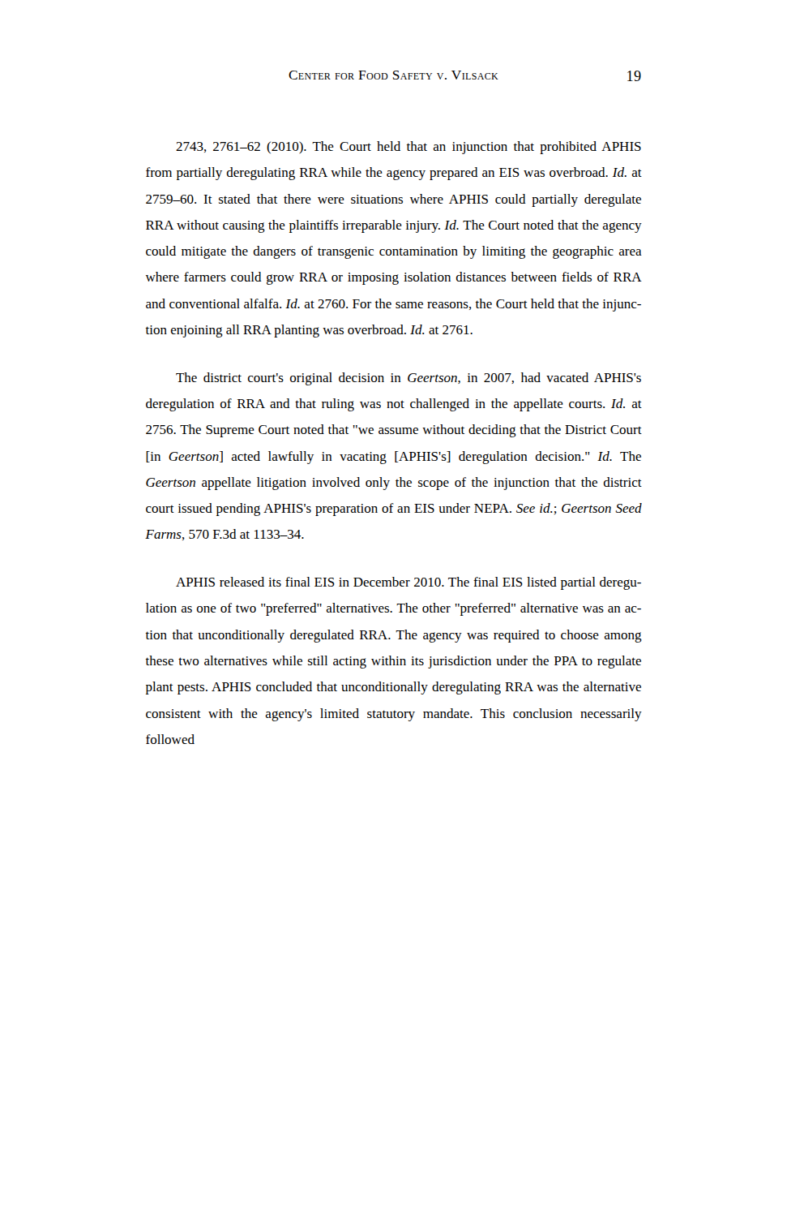Center for Food Safety v. Vilsack 19
2743, 2761–62 (2010). The Court held that an injunction that prohibited APHIS from partially deregulating RRA while the agency prepared an EIS was overbroad. Id. at 2759–60. It stated that there were situations where APHIS could partially deregulate RRA without causing the plaintiffs irreparable injury. Id. The Court noted that the agency could mitigate the dangers of transgenic contamination by limiting the geographic area where farmers could grow RRA or imposing isolation distances between fields of RRA and conventional alfalfa. Id. at 2760. For the same reasons, the Court held that the injunction enjoining all RRA planting was overbroad. Id. at 2761.
The district court's original decision in Geertson, in 2007, had vacated APHIS's deregulation of RRA and that ruling was not challenged in the appellate courts. Id. at 2756. The Supreme Court noted that "we assume without deciding that the District Court [in Geertson] acted lawfully in vacating [APHIS's] deregulation decision." Id. The Geertson appellate litigation involved only the scope of the injunction that the district court issued pending APHIS's preparation of an EIS under NEPA. See id.; Geertson Seed Farms, 570 F.3d at 1133–34.
APHIS released its final EIS in December 2010. The final EIS listed partial deregulation as one of two "preferred" alternatives. The other "preferred" alternative was an action that unconditionally deregulated RRA. The agency was required to choose among these two alternatives while still acting within its jurisdiction under the PPA to regulate plant pests. APHIS concluded that unconditionally deregulating RRA was the alternative consistent with the agency's limited statutory mandate. This conclusion necessarily followed